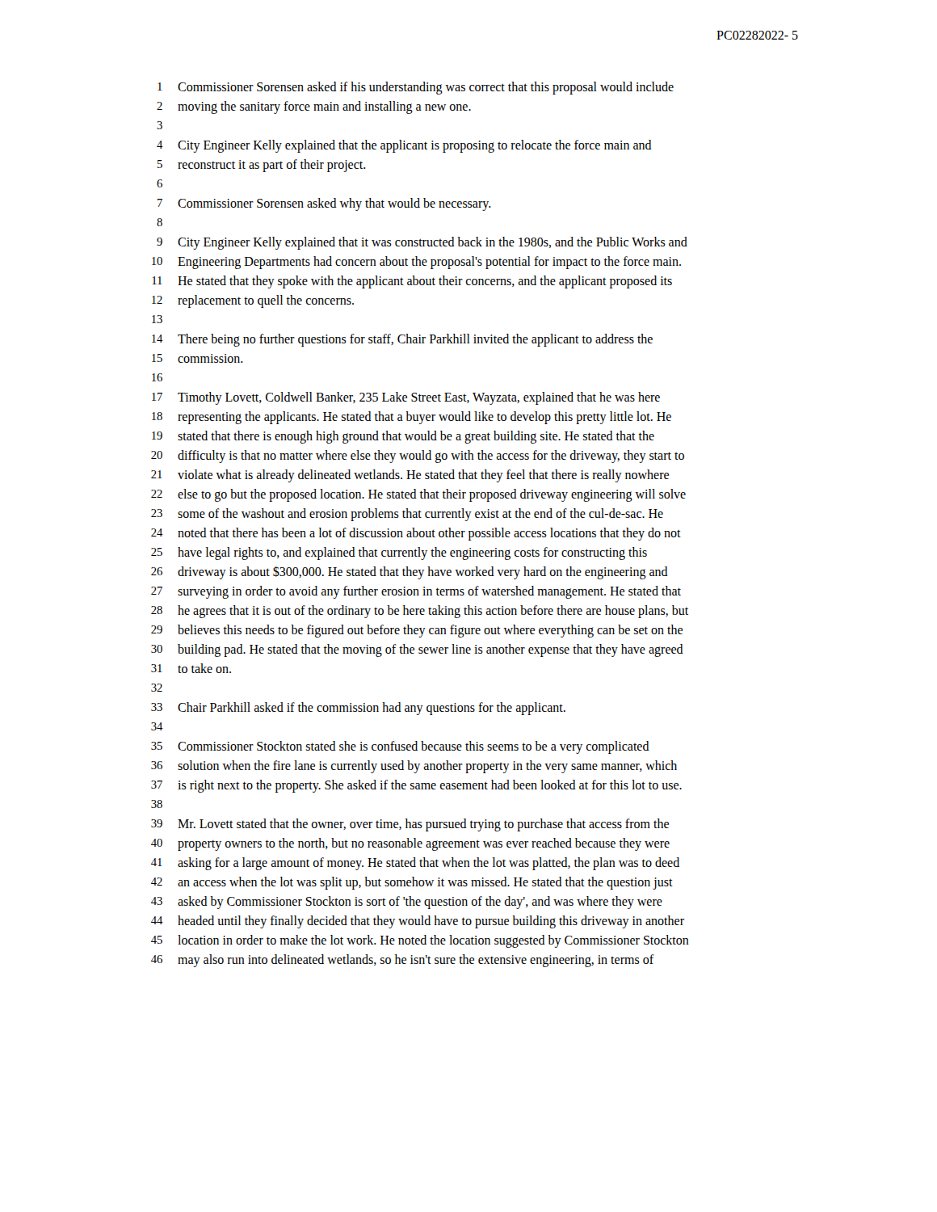PC02282022- 5
Commissioner Sorensen asked if his understanding was correct that this proposal would include
moving the sanitary force main and installing a new one.
City Engineer Kelly explained that the applicant is proposing to relocate the force main and
reconstruct it as part of their project.
Commissioner Sorensen asked why that would be necessary.
City Engineer Kelly explained that it was constructed back in the 1980s, and the Public Works and
Engineering Departments had concern about the proposal's potential for impact to the force main.
He stated that they spoke with the applicant about their concerns, and the applicant proposed its
replacement to quell the concerns.
There being no further questions for staff, Chair Parkhill invited the applicant to address the
commission.
Timothy Lovett, Coldwell Banker, 235 Lake Street East, Wayzata, explained that he was here
representing the applicants. He stated that a buyer would like to develop this pretty little lot. He
stated that there is enough high ground that would be a great building site. He stated that the
difficulty is that no matter where else they would go with the access for the driveway, they start to
violate what is already delineated wetlands. He stated that they feel that there is really nowhere
else to go but the proposed location. He stated that their proposed driveway engineering will solve
some of the washout and erosion problems that currently exist at the end of the cul-de-sac. He
noted that there has been a lot of discussion about other possible access locations that they do not
have legal rights to, and explained that currently the engineering costs for constructing this
driveway is about $300,000. He stated that they have worked very hard on the engineering and
surveying in order to avoid any further erosion in terms of watershed management. He stated that
he agrees that it is out of the ordinary to be here taking this action before there are house plans, but
believes this needs to be figured out before they can figure out where everything can be set on the
building pad. He stated that the moving of the sewer line is another expense that they have agreed
to take on.
Chair Parkhill asked if the commission had any questions for the applicant.
Commissioner Stockton stated she is confused because this seems to be a very complicated
solution when the fire lane is currently used by another property in the very same manner, which
is right next to the property. She asked if the same easement had been looked at for this lot to use.
Mr. Lovett stated that the owner, over time, has pursued trying to purchase that access from the
property owners to the north, but no reasonable agreement was ever reached because they were
asking for a large amount of money. He stated that when the lot was platted, the plan was to deed
an access when the lot was split up, but somehow it was missed. He stated that the question just
asked by Commissioner Stockton is sort of 'the question of the day', and was where they were
headed until they finally decided that they would have to pursue building this driveway in another
location in order to make the lot work. He noted the location suggested by Commissioner Stockton
may also run into delineated wetlands, so he isn't sure the extensive engineering, in terms of